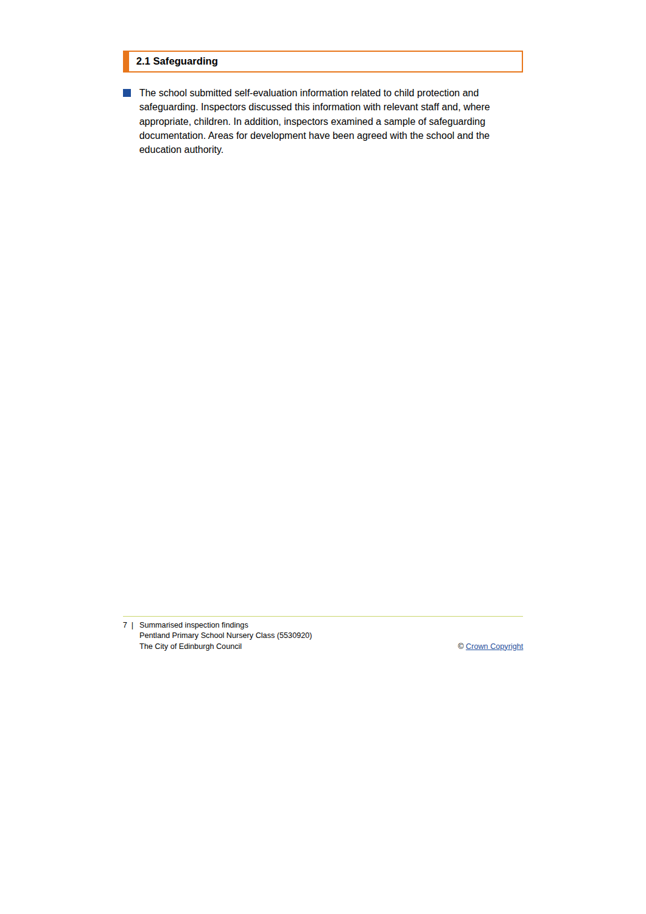2.1 Safeguarding
The school submitted self-evaluation information related to child protection and safeguarding. Inspectors discussed this information with relevant staff and, where appropriate, children. In addition, inspectors examined a sample of safeguarding documentation. Areas for development have been agreed with the school and the education authority.
7 |
Summarised inspection findings
Pentland Primary School Nursery Class (5530920)
The City of Edinburgh Council
© Crown Copyright